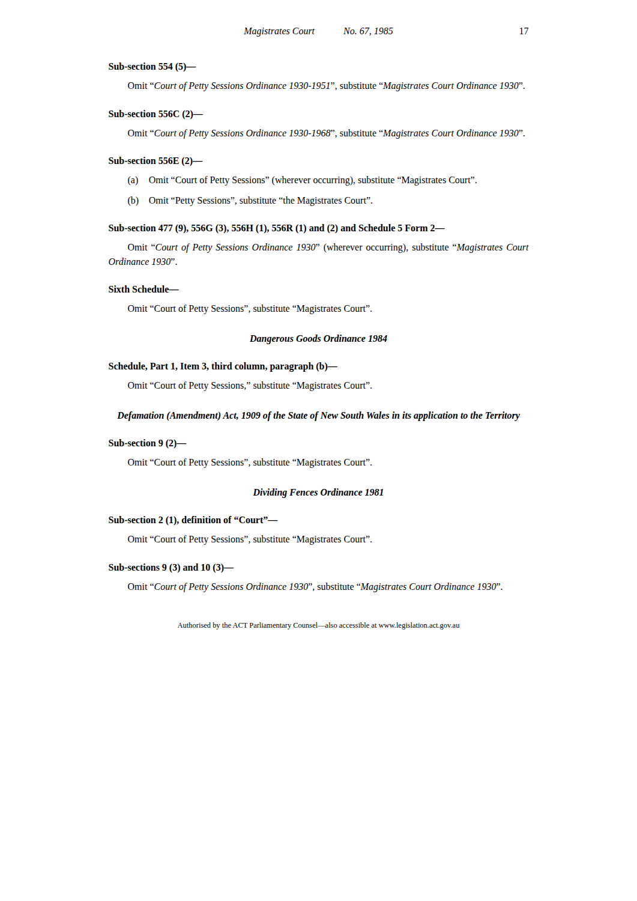Magistrates Court No. 67, 1985
17
Sub-section 554 (5)—
Omit “Court of Petty Sessions Ordinance 1930-1951”, substitute “Magistrates Court Ordinance 1930”.
Sub-section 556C (2)—
Omit “Court of Petty Sessions Ordinance 1930-1968”, substitute “Magistrates Court Ordinance 1930”.
Sub-section 556E (2)—
(a) Omit “Court of Petty Sessions” (wherever occurring), substitute “Magistrates Court”.
(b) Omit “Petty Sessions”, substitute “the Magistrates Court”.
Sub-section 477 (9), 556G (3), 556H (1), 556R (1) and (2) and Schedule 5 Form 2—
Omit “Court of Petty Sessions Ordinance 1930” (wherever occurring), substitute “Magistrates Court Ordinance 1930”.
Sixth Schedule—
Omit “Court of Petty Sessions”, substitute “Magistrates Court”.
Dangerous Goods Ordinance 1984
Schedule, Part 1, Item 3, third column, paragraph (b)—
Omit “Court of Petty Sessions,” substitute “Magistrates Court”.
Defamation (Amendment) Act, 1909 of the State of New South Wales in its application to the Territory
Sub-section 9 (2)—
Omit “Court of Petty Sessions”, substitute “Magistrates Court”.
Dividing Fences Ordinance 1981
Sub-section 2 (1), definition of “Court”—
Omit “Court of Petty Sessions”, substitute “Magistrates Court”.
Sub-sections 9 (3) and 10 (3)—
Omit “Court of Petty Sessions Ordinance 1930”, substitute “Magistrates Court Ordinance 1930”.
Authorised by the ACT Parliamentary Counsel—also accessible at www.legislation.act.gov.au